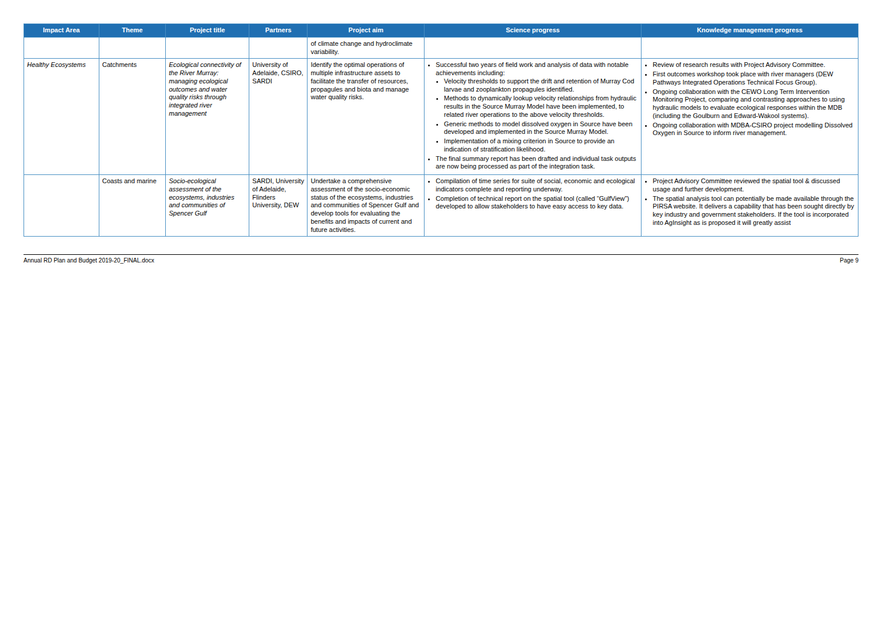| Impact Area | Theme | Project title | Partners | Project aim | Science progress | Knowledge management progress |
| --- | --- | --- | --- | --- | --- | --- |
| | | | | of climate change and hydroclimate variability. | | |
| Healthy Ecosystems | Catchments | Ecological connectivity of the River Murray: managing ecological outcomes and water quality risks through integrated river management | University of Adelaide, CSIRO, SARDI | Identify the optimal operations of multiple infrastructure assets to facilitate the transfer of resources, propagules and biota and manage water quality risks. | Successful two years of field work and analysis of data with notable achievements including: Velocity thresholds to support the drift and retention of Murray Cod larvae and zooplankton propagules identified. Methods to dynamically lookup velocity relationships from hydraulic results in the Source Murray Model have been implemented, to related river operations to the above velocity thresholds. Generic methods to model dissolved oxygen in Source have been developed and implemented in the Source Murray Model. Implementation of a mixing criterion in Source to provide an indication of stratification likelihood. The final summary report has been drafted and individual task outputs are now being processed as part of the integration task. | Review of research results with Project Advisory Committee. First outcomes workshop took place with river managers (DEW Pathways Integrated Operations Technical Focus Group). Ongoing collaboration with the CEWO Long Term Intervention Monitoring Project, comparing and contrasting approaches to using hydraulic models to evaluate ecological responses within the MDB (including the Goulburn and Edward-Wakool systems). Ongoing collaboration with MDBA-CSIRO project modelling Dissolved Oxygen in Source to inform river management. |
| | Coasts and marine | Socio-ecological assessment of the ecosystems, industries and communities of Spencer Gulf | SARDI, University of Adelaide, Flinders University, DEW | Undertake a comprehensive assessment of the socio-economic status of the ecosystems, industries and communities of Spencer Gulf and develop tools for evaluating the benefits and impacts of current and future activities. | Compilation of time series for suite of social, economic and ecological indicators complete and reporting underway. Completion of technical report on the spatial tool (called “GulfView”) developed to allow stakeholders to have easy access to key data. | Project Advisory Committee reviewed the spatial tool & discussed usage and further development. The spatial analysis tool can potentially be made available through the PIRSA website. It delivers a capability that has been sought directly by key industry and government stakeholders. If the tool is incorporated into AgInsight as is proposed it will greatly assist |
Annual RD Plan and Budget 2019-20_FINAL.docx Page 9